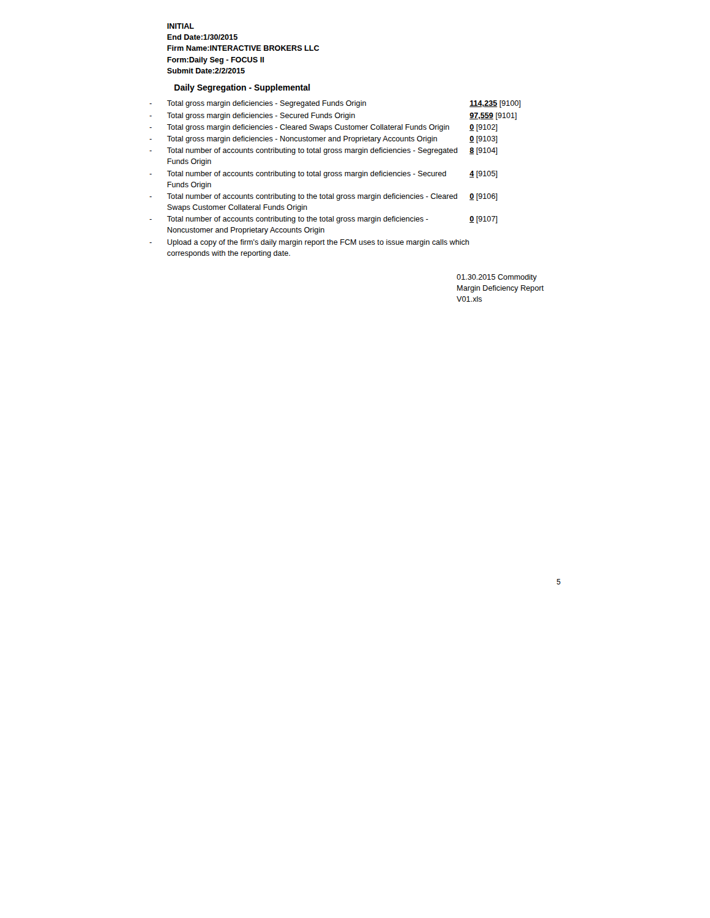INITIAL
End Date:1/30/2015
Firm Name:INTERACTIVE BROKERS LLC
Form:Daily Seg - FOCUS II
Submit Date:2/2/2015
Daily Segregation - Supplemental
| - | Total gross margin deficiencies - Segregated Funds Origin | 114,235 [9100] |
| - | Total gross margin deficiencies - Secured Funds Origin | 97,559 [9101] |
| - | Total gross margin deficiencies - Cleared Swaps Customer Collateral Funds Origin | 0 [9102] |
| - | Total gross margin deficiencies - Noncustomer and Proprietary Accounts Origin | 0 [9103] |
| - | Total number of accounts contributing to total gross margin deficiencies - Segregated Funds Origin | 8 [9104] |
| - | Total number of accounts contributing to total gross margin deficiencies - Secured Funds Origin | 4 [9105] |
| - | Total number of accounts contributing to the total gross margin deficiencies - Cleared Swaps Customer Collateral Funds Origin | 0 [9106] |
| - | Total number of accounts contributing to the total gross margin deficiencies - Noncustomer and Proprietary Accounts Origin | 0 [9107] |
| - | Upload a copy of the firm's daily margin report the FCM uses to issue margin calls which corresponds with the reporting date. | |
01.30.2015 Commodity Margin Deficiency Report V01.xls
5